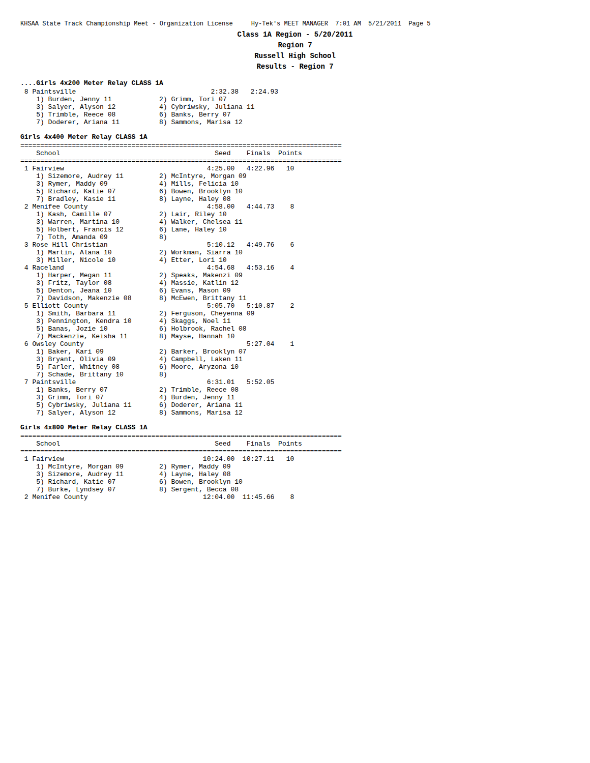KHSAA State Track Championship Meet - Organization License Hy-Tek's MEET MANAGER 7:01 AM 5/21/2011 Page 5
Class 1A Region - 5/20/2011
Region 7
Russell High School
Results - Region 7
....Girls 4x200 Meter Relay CLASS 1A
 8 Paintsville                                  2:32.38   2:24.93
    1) Burden, Jenny 11            2) Grimm, Tori 07
    3) Salyer, Alyson 12           4) Cybriwsky, Juliana 11
    5) Trimble, Reece 08           6) Banks, Berry 07
    7) Doderer, Ariana 11          8) Sammons, Marisa 12
Girls 4x400 Meter Relay CLASS 1A
=================================================================================
    School                                       Seed    Finals  Points
=================================================================================
 1 Fairview                                    4:25.00   4:22.96   10
    1) Sizemore, Audrey 11         2) McIntyre, Morgan 09
    3) Rymer, Maddy 09             4) Mills, Felicia 10
    5) Richard, Katie 07           6) Bowen, Brooklyn 10
    7) Bradley, Kasie 11           8) Layne, Haley 08
 2 Menifee County                              4:58.00   4:44.73    8
    1) Kash, Camille 07            2) Lair, Riley 10
    3) Warren, Martina 10          4) Walker, Chelsea 11
    5) Holbert, Francis 12         6) Lane, Haley 10
    7) Toth, Amanda 09             8)
 3 Rose Hill Christian                         5:10.12   4:49.76    6
    1) Martin, Alana 10            2) Workman, Siarra 10
    3) Miller, Nicole 10           4) Etter, Lori 10
 4 Raceland                                    4:54.68   4:53.16    4
    1) Harper, Megan 11            2) Speaks, Makenzi 09
    3) Fritz, Taylor 08            4) Massie, Katlin 12
    5) Denton, Jeana 10            6) Evans, Mason 09
    7) Davidson, Makenzie 08       8) McEwen, Brittany 11
 5 Elliott County                              5:05.70   5:10.87    2
    1) Smith, Barbara 11           2) Ferguson, Cheyenna 09
    3) Pennington, Kendra 10       4) Skaggs, Noel 11
    5) Banas, Jozie 10             6) Holbrook, Rachel 08
    7) Mackenzie, Keisha 11        8) Mayse, Hannah 10
 6 Owsley County                                         5:27.04    1
    1) Baker, Kari 09              2) Barker, Brooklyn 07
    3) Bryant, Olivia 09           4) Campbell, Laken 11
    5) Farler, Whitney 08          6) Moore, Aryzona 10
    7) Schade, Brittany 10         8)
 7 Paintsville                                 6:31.01   5:52.05
    1) Banks, Berry 07             2) Trimble, Reece 08
    3) Grimm, Tori 07              4) Burden, Jenny 11
    5) Cybriwsky, Juliana 11       6) Doderer, Ariana 11
    7) Salyer, Alyson 12           8) Sammons, Marisa 12
Girls 4x800 Meter Relay CLASS 1A
=================================================================================
    School                                       Seed    Finals  Points
=================================================================================
 1 Fairview                                   10:24.00  10:27.11   10
    1) McIntyre, Morgan 09         2) Rymer, Maddy 09
    3) Sizemore, Audrey 11         4) Layne, Haley 08
    5) Richard, Katie 07           6) Bowen, Brooklyn 10
    7) Burke, Lyndsey 07           8) Sergent, Becca 08
 2 Menifee County                             12:04.00  11:45.66    8